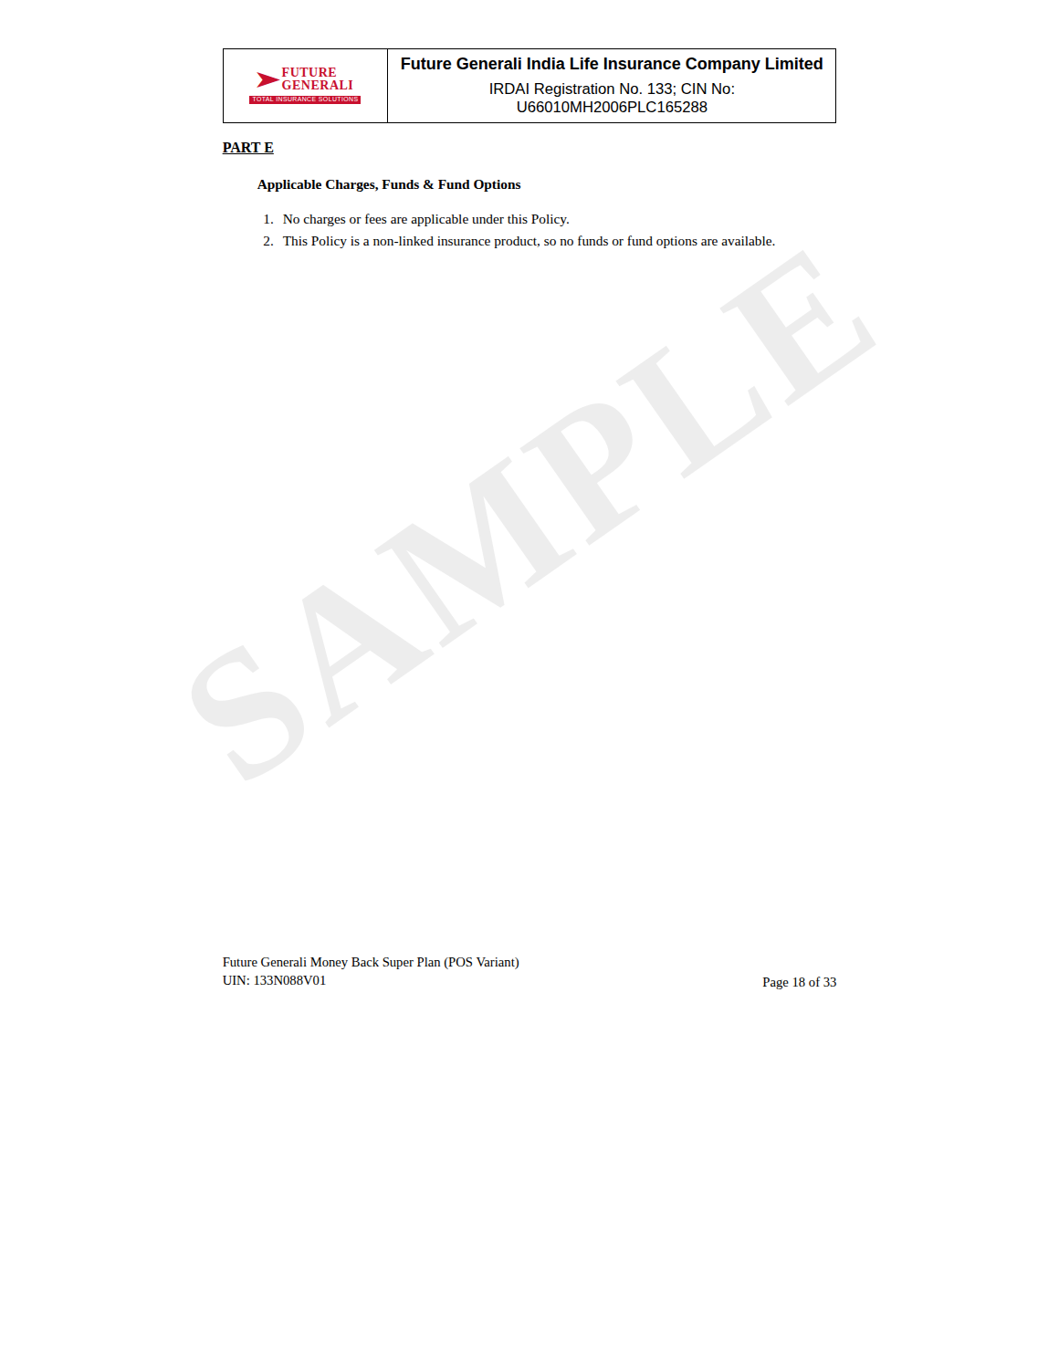SAMPLE
| ➤ FUTURE GENERALI TOTAL INSURANCE SOLUTIONS | Future Generali India Life Insurance Company Limited IRDAI Registration No. 133; CIN No: U66010MH2006PLC165288 |
PART E
Applicable Charges, Funds & Fund Options
No charges or fees are applicable under this Policy.
This Policy is a non-linked insurance product, so no funds or fund options are available.
Future Generali Money Back Super Plan (POS Variant)
UIN: 133N088V01
Page 18 of 33